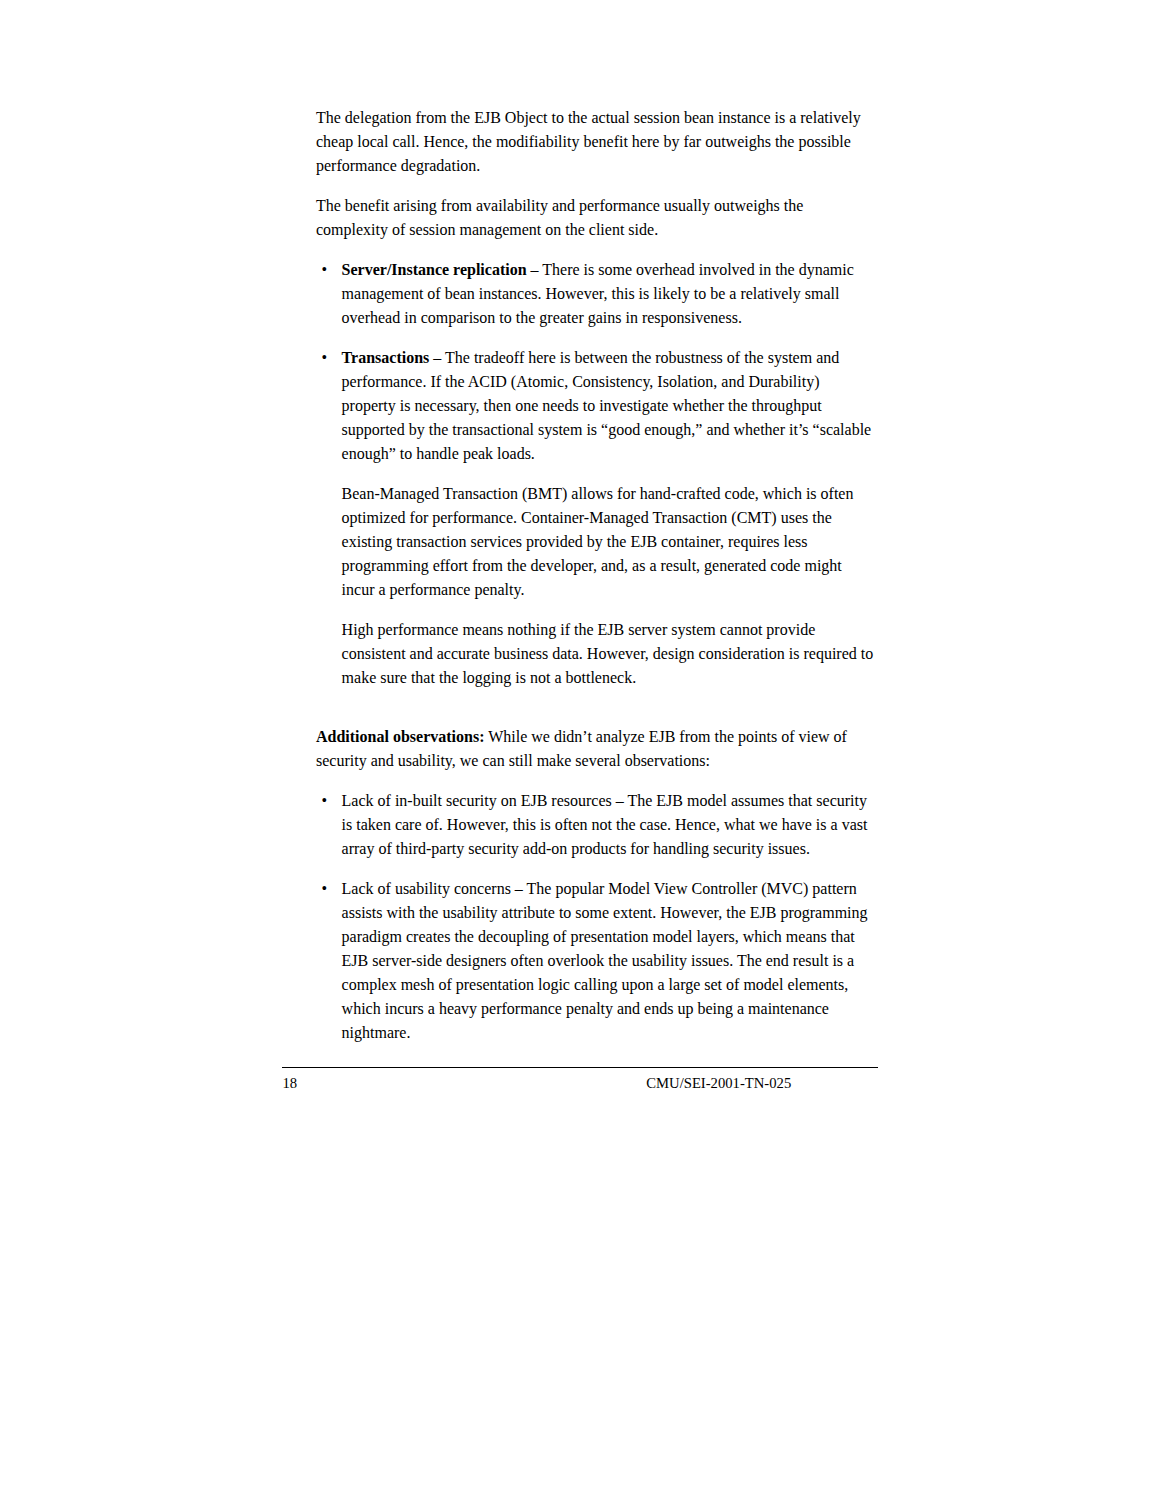The delegation from the EJB Object to the actual session bean instance is a relatively cheap local call. Hence, the modifiability benefit here by far outweighs the possible performance degradation.
The benefit arising from availability and performance usually outweighs the complexity of session management on the client side.
Server/Instance replication – There is some overhead involved in the dynamic management of bean instances. However, this is likely to be a relatively small overhead in comparison to the greater gains in responsiveness.
Transactions – The tradeoff here is between the robustness of the system and performance. If the ACID (Atomic, Consistency, Isolation, and Durability) property is necessary, then one needs to investigate whether the throughput supported by the transactional system is “good enough,” and whether it’s “scalable enough” to handle peak loads.
Bean-Managed Transaction (BMT) allows for hand-crafted code, which is often optimized for performance. Container-Managed Transaction (CMT) uses the existing transaction services provided by the EJB container, requires less programming effort from the developer, and, as a result, generated code might incur a performance penalty.
High performance means nothing if the EJB server system cannot provide consistent and accurate business data. However, design consideration is required to make sure that the logging is not a bottleneck.
Additional observations: While we didn’t analyze EJB from the points of view of security and usability, we can still make several observations:
Lack of in-built security on EJB resources – The EJB model assumes that security is taken care of. However, this is often not the case. Hence, what we have is a vast array of third-party security add-on products for handling security issues.
Lack of usability concerns – The popular Model View Controller (MVC) pattern assists with the usability attribute to some extent. However, the EJB programming paradigm creates the decoupling of presentation model layers, which means that EJB server-side designers often overlook the usability issues. The end result is a complex mesh of presentation logic calling upon a large set of model elements, which incurs a heavy performance penalty and ends up being a maintenance nightmare.
18 CMU/SEI-2001-TN-025